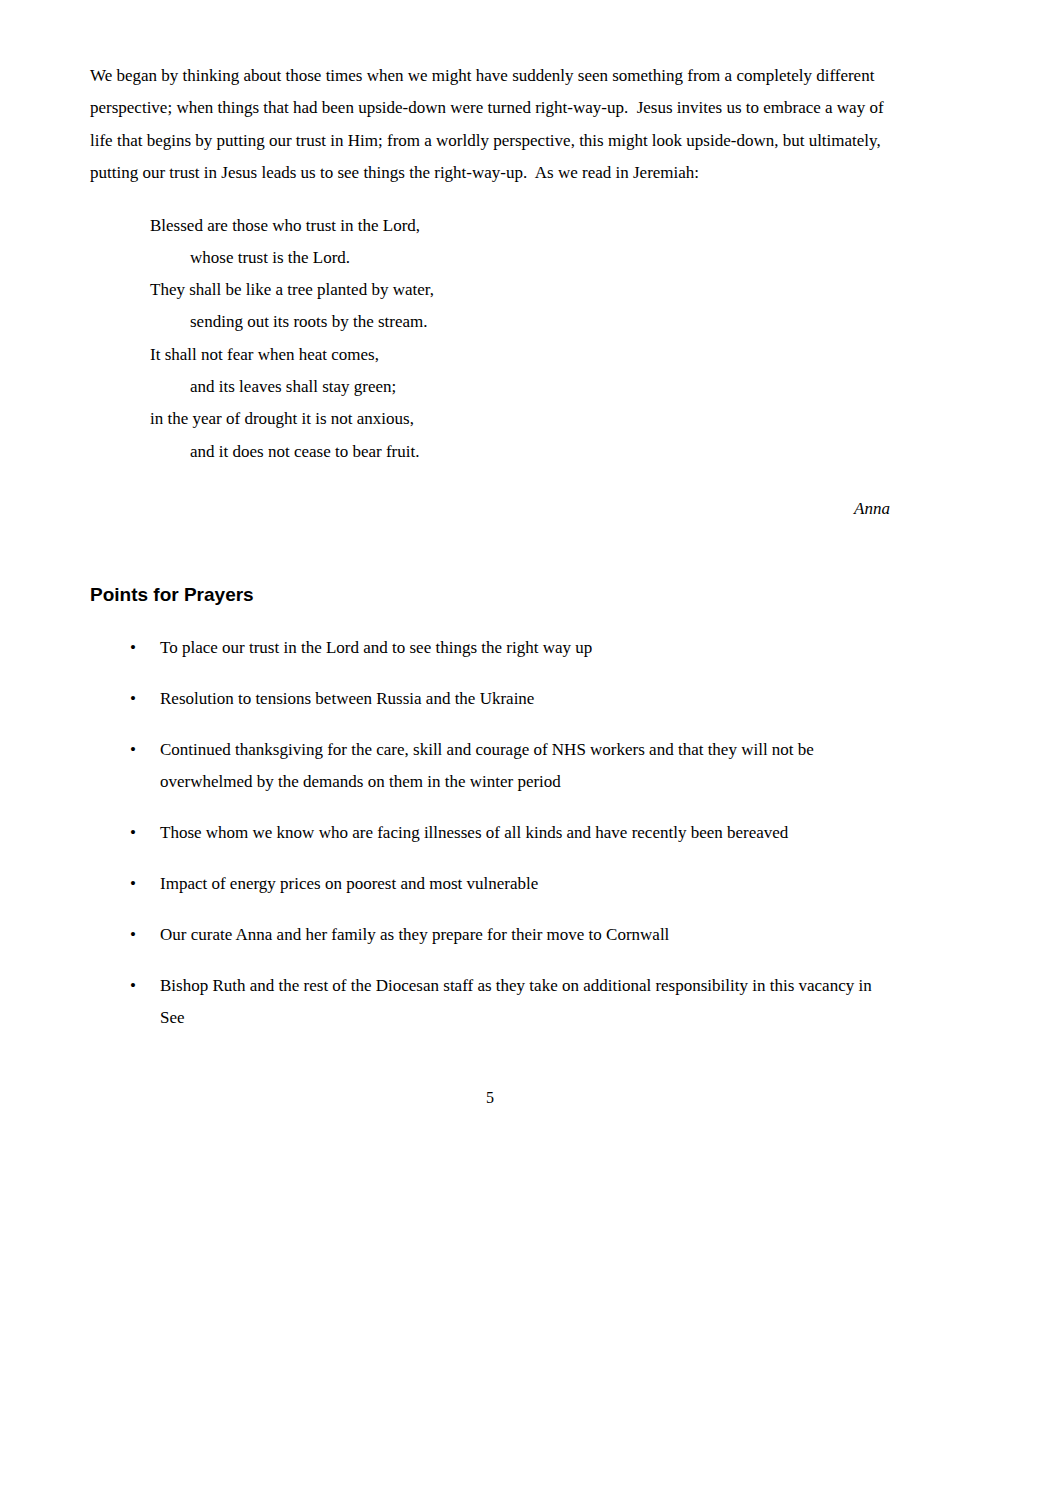We began by thinking about those times when we might have suddenly seen something from a completely different perspective; when things that had been upside-down were turned right-way-up. Jesus invites us to embrace a way of life that begins by putting our trust in Him; from a worldly perspective, this might look upside-down, but ultimately, putting our trust in Jesus leads us to see things the right-way-up. As we read in Jeremiah:
Blessed are those who trust in the Lord,
whose trust is the Lord.
They shall be like a tree planted by water,
sending out its roots by the stream.
It shall not fear when heat comes,
and its leaves shall stay green;
in the year of drought it is not anxious,
and it does not cease to bear fruit.
Anna
Points for Prayers
To place our trust in the Lord and to see things the right way up
Resolution to tensions between Russia and the Ukraine
Continued thanksgiving for the care, skill and courage of NHS workers and that they will not be overwhelmed by the demands on them in the winter period
Those whom we know who are facing illnesses of all kinds and have recently been bereaved
Impact of energy prices on poorest and most vulnerable
Our curate Anna and her family as they prepare for their move to Cornwall
Bishop Ruth and the rest of the Diocesan staff as they take on additional responsibility in this vacancy in See
5